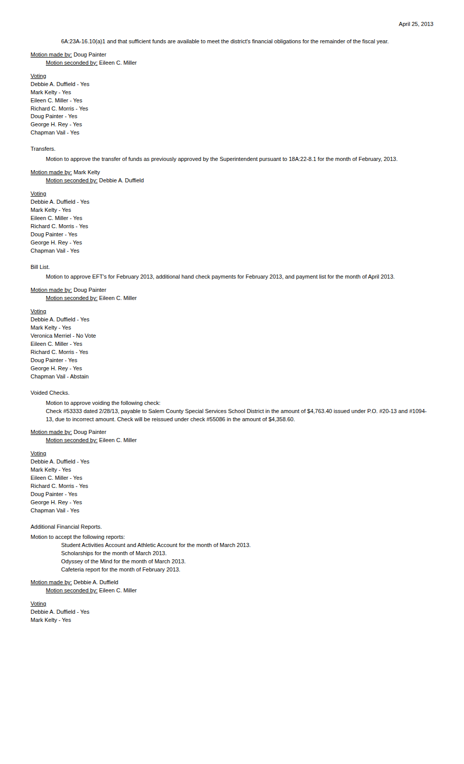April 25, 2013
6A:23A-16.10(a)1 and that sufficient funds are available to meet the district's financial obligations for the remainder of the fiscal year.
Motion made by: Doug Painter
Motion seconded by: Eileen C. Miller
Voting
Debbie A. Duffield - Yes
Mark Kelty - Yes
Eileen C. Miller - Yes
Richard C. Morris - Yes
Doug Painter - Yes
George H. Rey - Yes
Chapman Vail - Yes
Transfers.
Motion to approve the transfer of funds as previously approved by the Superintendent pursuant to 18A:22-8.1 for the month of February, 2013.
Motion made by: Mark Kelty
Motion seconded by: Debbie A. Duffield
Voting
Debbie A. Duffield - Yes
Mark Kelty - Yes
Eileen C. Miller - Yes
Richard C. Morris - Yes
Doug Painter - Yes
George H. Rey - Yes
Chapman Vail - Yes
Bill List.
Motion to approve EFT's for February 2013, additional hand check payments for February 2013, and payment list for the month of April 2013.
Motion made by: Doug Painter
Motion seconded by: Eileen C. Miller
Voting
Debbie A. Duffield - Yes
Mark Kelty - Yes
Veronica Merriel - No Vote
Eileen C. Miller - Yes
Richard C. Morris - Yes
Doug Painter - Yes
George H. Rey - Yes
Chapman Vail - Abstain
Voided Checks.
Motion to approve voiding the following check:
Check #53333 dated 2/28/13, payable to Salem County Special Services School District in the amount of $4,763.40 issued under P.O. #20-13 and #1094-13, due to incorrect amount. Check will be reissued under check #55086 in the amount of $4,358.60.
Motion made by: Doug Painter
Motion seconded by: Eileen C. Miller
Voting
Debbie A. Duffield - Yes
Mark Kelty - Yes
Eileen C. Miller - Yes
Richard C. Morris - Yes
Doug Painter - Yes
George H. Rey - Yes
Chapman Vail - Yes
Additional Financial Reports.
Motion to accept the following reports:
Student Activities Account and Athletic Account for the month of March 2013.
Scholarships for the month of March 2013.
Odyssey of the Mind for the month of March 2013.
Cafeteria report for the month of February 2013.
Motion made by: Debbie A. Duffield
Motion seconded by: Eileen C. Miller
Voting
Debbie A. Duffield - Yes
Mark Kelty - Yes